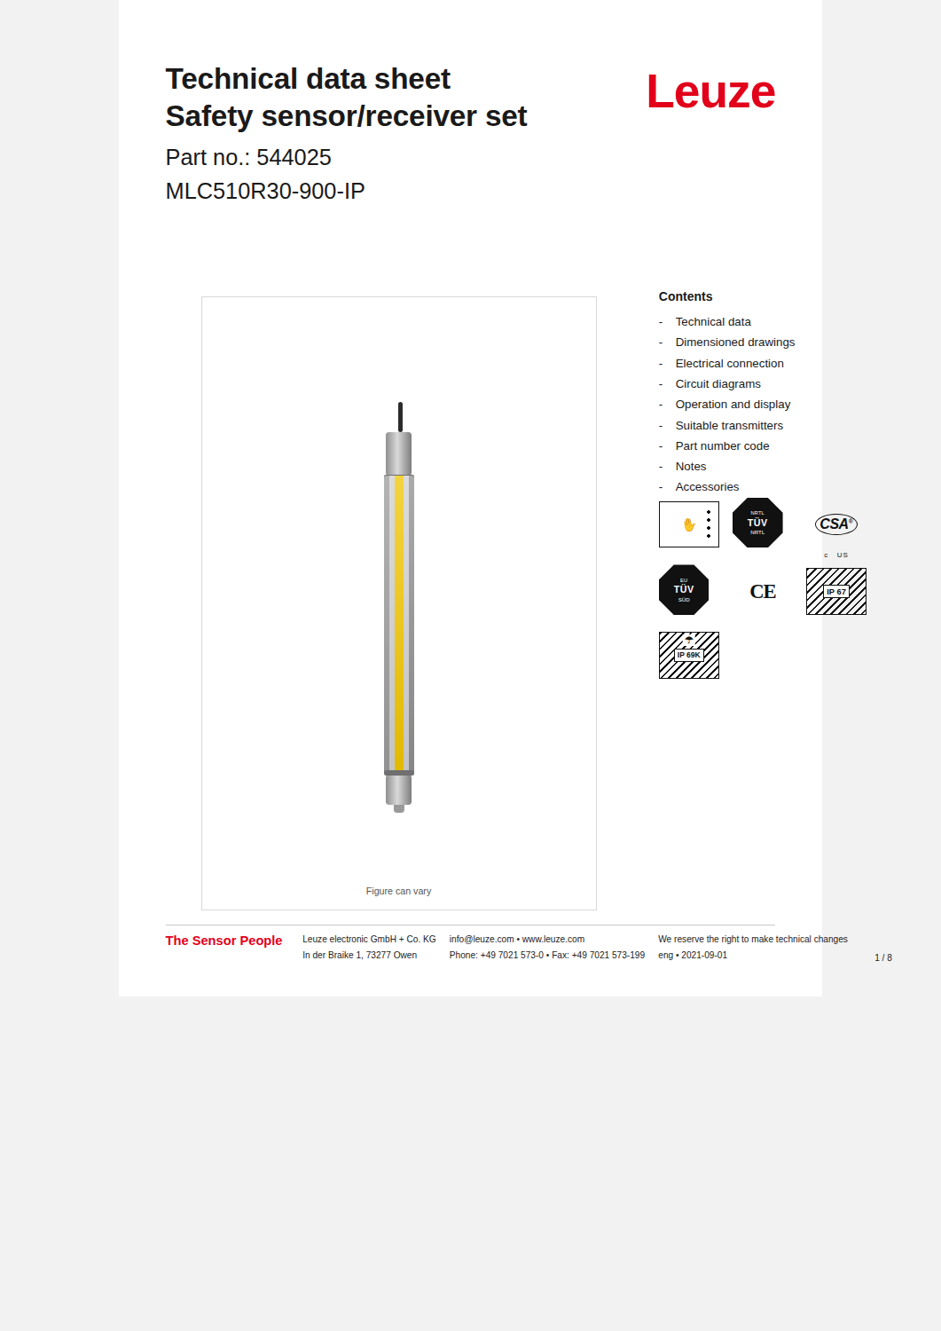Technical data sheet Safety sensor/receiver set
Part no.: 544025
MLC510R30-900-IP
Leuze
Figure can vary
Contents
Technical data
Dimensioned drawings
Electrical connection
Circuit diagrams
Operation and display
Suitable transmitters
Part number code
Notes
Accessories
NRTL TÜV NRTL c US
CSA® c US
EU TÜV SÜD
CE
IP 67
IP 69K
The Sensor People
Leuze electronic GmbH + Co. KG
info@leuze.com • www.leuze.com
We reserve the right to make technical changes
In der Braike 1, 73277 Owen
Phone: +49 7021 573-0 • Fax: +49 7021 573-199
eng • 2021-09-01
1 / 8